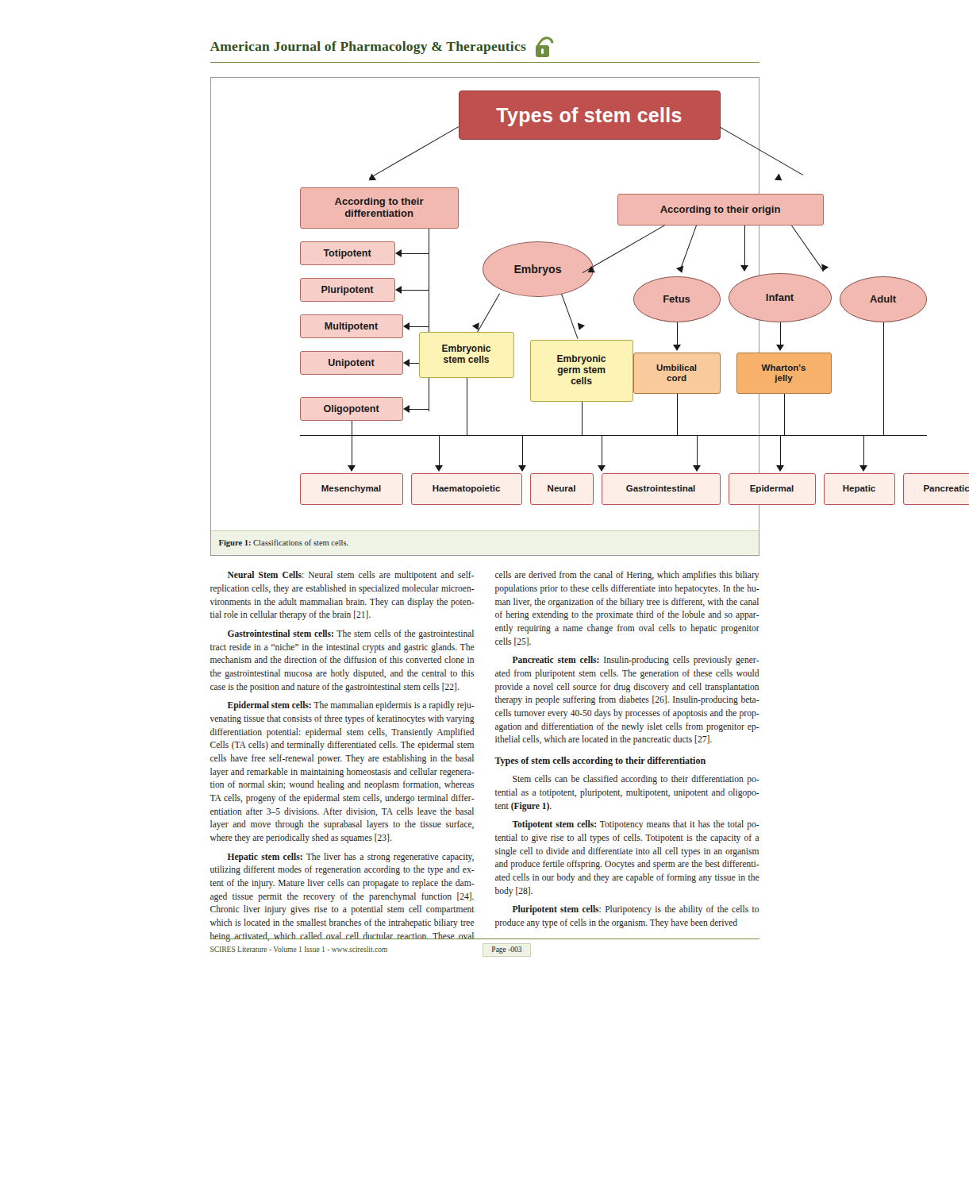American Journal of Pharmacology & Therapeutics
Types of stem cells
According to their
differentiation
According to their origin
Totipotent
Pluripotent
Multipotent
Unipotent
Oligopotent
Embryos
Fetus
Infant
Adult
Embryonic
stem cells
Embryonic
germ stem
cells
Umbilical
cord
Wharton's
jelly
Mesenchymal
Haematopoietic
Neural
Gastrointestinal
Epidermal
Hepatic
Pancreatic
Figure 1: Classifications of stem cells.
Neural Stem Cells: Neural stem cells are multipotent and self-replication cells, they are established in specialized molecular microenvironments in the adult mammalian brain. They can display the potential role in cellular therapy of the brain [21].
Gastrointestinal stem cells: The stem cells of the gastrointestinal tract reside in a “niche” in the intestinal crypts and gastric glands. The mechanism and the direction of the diffusion of this converted clone in the gastrointestinal mucosa are hotly disputed, and the central to this case is the position and nature of the gastrointestinal stem cells [22].
Epidermal stem cells: The mammalian epidermis is a rapidly rejuvenating tissue that consists of three types of keratinocytes with varying differentiation potential: epidermal stem cells, Transiently Amplified Cells (TA cells) and terminally differentiated cells. The epidermal stem cells have free self-renewal power. They are establishing in the basal layer and remarkable in maintaining homeostasis and cellular regeneration of normal skin; wound healing and neoplasm formation, whereas TA cells, progeny of the epidermal stem cells, undergo terminal differentiation after 3–5 divisions. After division, TA cells leave the basal layer and move through the suprabasal layers to the tissue surface, where they are periodically shed as squames [23].
Hepatic stem cells: The liver has a strong regenerative capacity, utilizing different modes of regeneration according to the type and extent of the injury. Mature liver cells can propagate to replace the damaged tissue permit the recovery of the parenchymal function [24]. Chronic liver injury gives rise to a potential stem cell compartment which is located in the smallest branches of the intrahepatic biliary tree being activated, which called oval cell ductular reaction. These oval cells are derived from the canal of Hering, which amplifies this biliary populations prior to these cells differentiate into hepatocytes. In the human liver, the organization of the biliary tree is different, with the canal of hering extending to the proximate third of the lobule and so apparently requiring a name change from oval cells to hepatic progenitor cells [25].
Pancreatic stem cells: Insulin-producing cells previously generated from pluripotent stem cells. The generation of these cells would provide a novel cell source for drug discovery and cell transplantation therapy in people suffering from diabetes [26]. Insulin-producing beta-cells turnover every 40-50 days by processes of apoptosis and the propagation and differentiation of the newly islet cells from progenitor epithelial cells, which are located in the pancreatic ducts [27].
Types of stem cells according to their differentiation
Stem cells can be classified according to their differentiation potential as a totipotent, pluripotent, multipotent, unipotent and oligopotent (Figure 1).
Totipotent stem cells: Totipotency means that it has the total potential to give rise to all types of cells. Totipotent is the capacity of a single cell to divide and differentiate into all cell types in an organism and produce fertile offspring. Oocytes and sperm are the best differentiated cells in our body and they are capable of forming any tissue in the body [28].
Pluripotent stem cells: Pluripotency is the ability of the cells to produce any type of cells in the organism. They have been derived
SCIRES Literature - Volume 1 Issue 1 - www.scireslit.com
Page -003